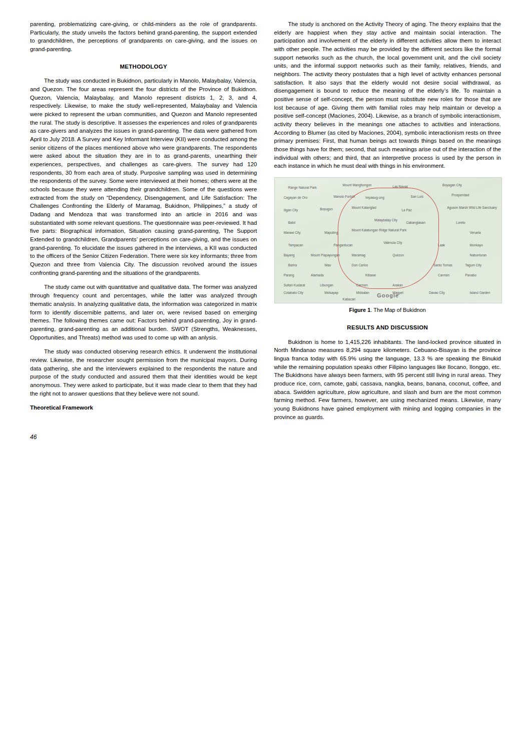parenting, problematizing care-giving, or child-minders as the role of grandparents. Particularly, the study unveils the factors behind grand-parenting, the support extended to grandchildren, the perceptions of grandparents on care-giving, and the issues on grand-parenting.
METHODOLOGY
The study was conducted in Bukidnon, particularly in Manolo, Malaybalay, Valencia, and Quezon. The four areas represent the four districts of the Province of Bukidnon. Quezon, Valencia, Malaybalay, and Manolo represent districts 1, 2, 3, and 4, respectively. Likewise, to make the study well-represented, Malaybalay and Valencia were picked to represent the urban communities, and Quezon and Manolo represented the rural. The study is descriptive. It assesses the experiences and roles of grandparents as care-givers and analyzes the issues in grand-parenting. The data were gathered from April to July 2018. A Survey and Key Informant Interview (KII) were conducted among the senior citizens of the places mentioned above who were grandparents. The respondents were asked about the situation they are in to as grand-parents, unearthing their experiences, perspectives, and challenges as care-givers. The survey had 120 respondents, 30 from each area of study. Purposive sampling was used in determining the respondents of the survey. Some were interviewed at their homes; others were at the schools because they were attending their grandchildren. Some of the questions were extracted from the study on “Dependency, Disengagement, and Life Satisfaction: The Challenges Confronting the Elderly of Maramag, Bukidnon, Philippines,” a study of Dadang and Mendoza that was transformed into an article in 2016 and was substantiated with some relevant questions. The questionnaire was peer-reviewed. It had five parts: Biographical information, Situation causing grand-parenting, The Support Extended to grandchildren, Grandparents’ perceptions on care-giving, and the issues on grand-parenting. To elucidate the issues gathered in the interviews, a KII was conducted to the officers of the Senior Citizen Federation. There were six key informants; three from Quezon and three from Valencia City. The discussion revolved around the issues confronting grand-parenting and the situations of the grandparents.
The study came out with quantitative and qualitative data. The former was analyzed through frequency count and percentages, while the latter was analyzed through thematic analysis. In analyzing qualitative data, the information was categorized in matrix form to identify discernible patterns, and later on, were revised based on emerging themes. The following themes came out: Factors behind grand-parenting, Joy in grand-parenting, grand-parenting as an additional burden. SWOT (Strengths, Weaknesses, Opportunities, and Threats) method was used to come up with an anlysis.
The study was conducted observing research ethics. It underwent the institutional review. Likewise, the researcher sought permission from the municipal mayors. During data gathering, she and the interviewers explained to the respondents the nature and purpose of the study conducted and assured them that their identities would be kept anonymous. They were asked to participate, but it was made clear to them that they had the right not to answer questions that they believe were not sound.
Theoretical Framework
The study is anchored on the Activity Theory of aging. The theory explains that the elderly are happiest when they stay active and maintain social interaction. The participation and involvement of the elderly in different activities allow them to interact with other people. The activities may be provided by the different sectors like the formal support networks such as the church, the local government unit, and the civil society units, and the informal support networks such as their family, relatives, friends, and neighbors. The activity theory postulates that a high level of activity enhances personal satisfaction. It also says that the elderly would not desire social withdrawal, as disengagement is bound to reduce the meaning of the elderly’s life. To maintain a positive sense of self-concept, the person must substitute new roles for those that are lost because of age. Giving them with familial roles may help maintain or develop a positive self-concept (Maciones, 2004). Likewise, as a branch of symbolic interactionism, activity theory believes in the meanings one attaches to activities and interactions. According to Blumer (as cited by Maciones, 2004), symbolic interactionism rests on three primary premises: First, that human beings act towards things based on the meanings those things have for them; second, that such meanings arise out of the interaction of the individual with others; and third, that an interpretive process is used by the person in each instance in which he must deal with things in his environment.
Range Natural Park Mount Mangbongon Las Navas Boyagan City Cagayan de Oro Manolo Fortich Impasug-ong San Luis Prosperidad Iligan City Bosugon Mount Katanglad La Paz Aguson Marsh Wild Life Sanctuary Balol Malaybalay City Cabanglasan Loreto Marawi City Maputing Mount Kalatungan Ridge Natural Park Veruela Tampacan Pangantucan Valencia City Laak Monkayo Bayang Mount Piapayungan Maramag Quezon Nabunturan Barira Wao Don Carlos Santo Tomas Tagum City Parang Alamada Kibawe Carmen Panabo Sultan Kudarat Libungan Carmen Arakan Cotabato City Midsayap Midsalan Magpet Davao City Island Garden Kabacan
Google
Figure 1. The Map of Bukidnon
RESULTS AND DISCUSSION
Bukidnon is home to 1,415,226 inhabitants. The land-locked province situated in North Mindanao measures 8,294 square kilometers. Cebuano-Bisayan is the province lingua franca today with 65.9% using the language, 13.3 % are speaking the Binukid while the remaining population speaks other Filipino languages like Ilocano, Ilonggo, etc. The Bukidnons have always been farmers, with 95 percent still living in rural areas. They produce rice, corn, camote, gabi, cassava, nangka, beans, banana, coconut, coffee, and abaca. Swidden agriculture, plow agriculture, and slash and burn are the most common farming method. Few farmers, however, are using mechanized means. Likewise, many young Bukidnons have gained employment with mining and logging companies in the province as guards.
46